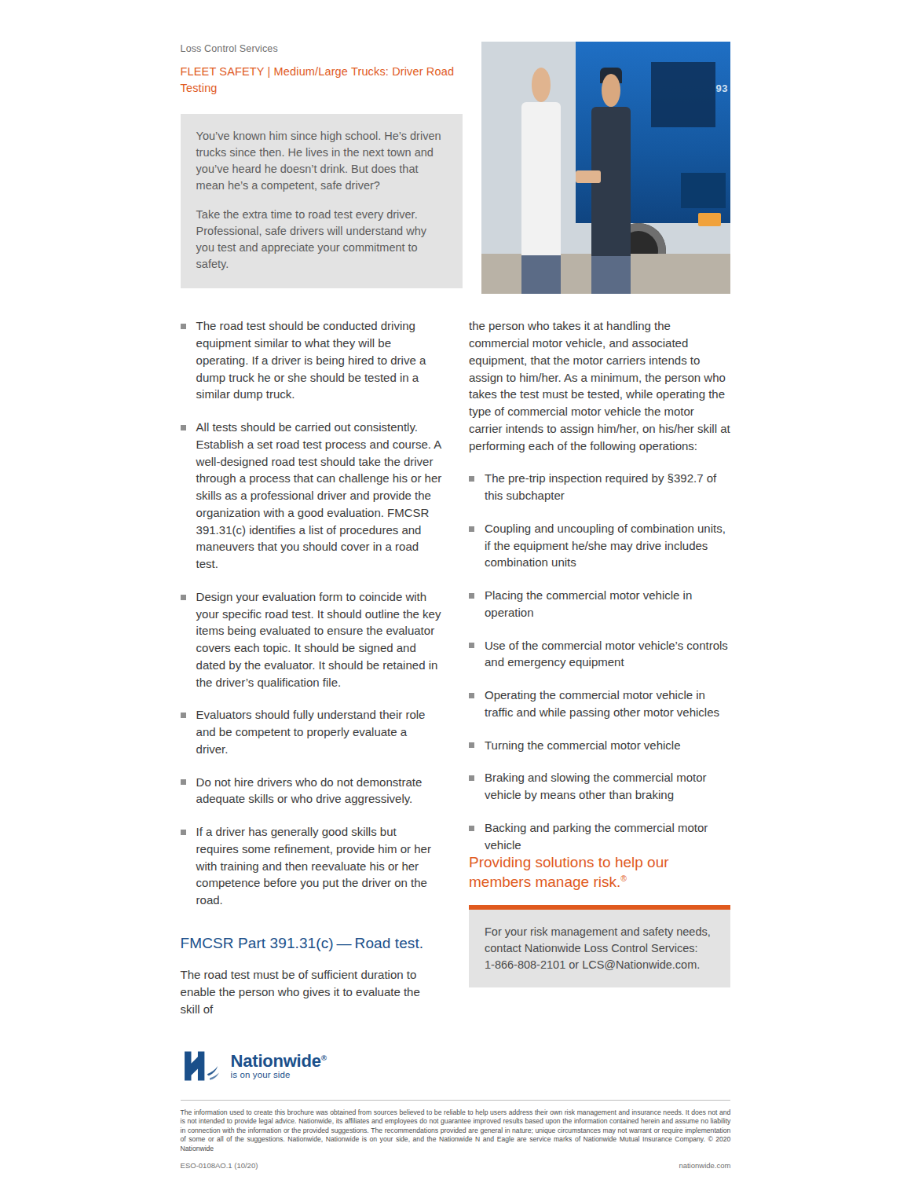Loss Control Services
FLEET SAFETY | Medium/Large Trucks: Driver Road Testing
You’ve known him since high school. He’s driven trucks since then. He lives in the next town and you’ve heard he doesn’t drink. But does that mean he’s a competent, safe driver?
Take the extra time to road test every driver. Professional, safe drivers will understand why you test and appreciate your commitment to safety.
93
The road test should be conducted driving equipment similar to what they will be operating. If a driver is being hired to drive a dump truck he or she should be tested in a similar dump truck.
All tests should be carried out consistently. Establish a set road test process and course. A well-designed road test should take the driver through a process that can challenge his or her skills as a professional driver and provide the organization with a good evaluation. FMCSR 391.31(c) identifies a list of procedures and maneuvers that you should cover in a road test.
Design your evaluation form to coincide with your specific road test. It should outline the key items being evaluated to ensure the evaluator covers each topic. It should be signed and dated by the evaluator. It should be retained in the driver’s qualification file.
Evaluators should fully understand their role and be competent to properly evaluate a driver.
Do not hire drivers who do not demonstrate adequate skills or who drive aggressively.
If a driver has generally good skills but requires some refinement, provide him or her with training and then reevaluate his or her competence before you put the driver on the road.
FMCSR Part 391.31(c) — Road test.
The road test must be of sufficient duration to enable the person who gives it to evaluate the skill of
the person who takes it at handling the commercial motor vehicle, and associated equipment, that the motor carriers intends to assign to him/her. As a minimum, the person who takes the test must be tested, while operating the type of commercial motor vehicle the motor carrier intends to assign him/her, on his/her skill at performing each of the following operations:
The pre-trip inspection required by §392.7 of this subchapter
Coupling and uncoupling of combination units, if the equipment he/she may drive includes combination units
Placing the commercial motor vehicle in operation
Use of the commercial motor vehicle’s controls and emergency equipment
Operating the commercial motor vehicle in traffic and while passing other motor vehicles
Turning the commercial motor vehicle
Braking and slowing the commercial motor vehicle by means other than braking
Backing and parking the commercial motor vehicle
Providing solutions to help our members manage risk.®
For your risk management and safety needs, contact Nationwide Loss Control Services:
1-866-808-2101 or LCS@Nationwide.com.
Nationwide®
is on your side
The information used to create this brochure was obtained from sources believed to be reliable to help users address their own risk management and insurance needs. It does not and is not intended to provide legal advice. Nationwide, its affiliates and employees do not guarantee improved results based upon the information contained herein and assume no liability in connection with the information or the provided suggestions. The recommendations provided are general in nature; unique circumstances may not warrant or require implementation of some or all of the suggestions. Nationwide, Nationwide is on your side, and the Nationwide N and Eagle are service marks of Nationwide Mutual Insurance Company. © 2020 Nationwide
ESO-0108AO.1 (10/20) nationwide.com